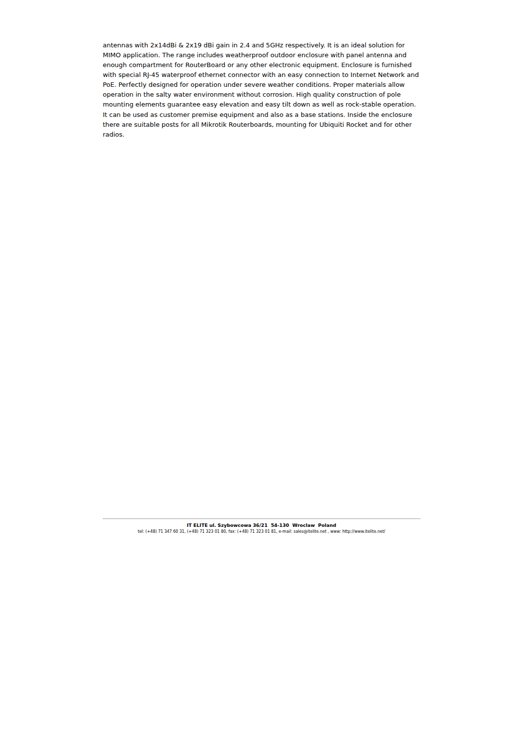antennas with 2x14dBi & 2x19 dBi gain in 2.4 and 5GHz respectively. It is an ideal solution for MIMO application. The range includes weatherproof outdoor enclosure with panel antenna and enough compartment for RouterBoard or any other electronic equipment. Enclosure is furnished with special RJ-45 waterproof ethernet connector with an easy connection to Internet Network and PoE. Perfectly designed for operation under severe weather conditions. Proper materials allow operation in the salty water environment without corrosion. High quality construction of pole mounting elements guarantee easy elevation and easy tilt down as well as rock-stable operation. It can be used as customer premise equipment and also as a base stations. Inside the enclosure there are suitable posts for all Mikrotik Routerboards, mounting for Ubiquiti Rocket and for other radios.
IT ELITE ul. Szybowcowa 36/21 54-130 Wroclaw Poland
tel: (+48) 71 347 60 31, (+48) 71 323 01 80, fax: (+48) 71 323 01 81, e-mail: sales@itelite.net , www: http://www.itelite.net/